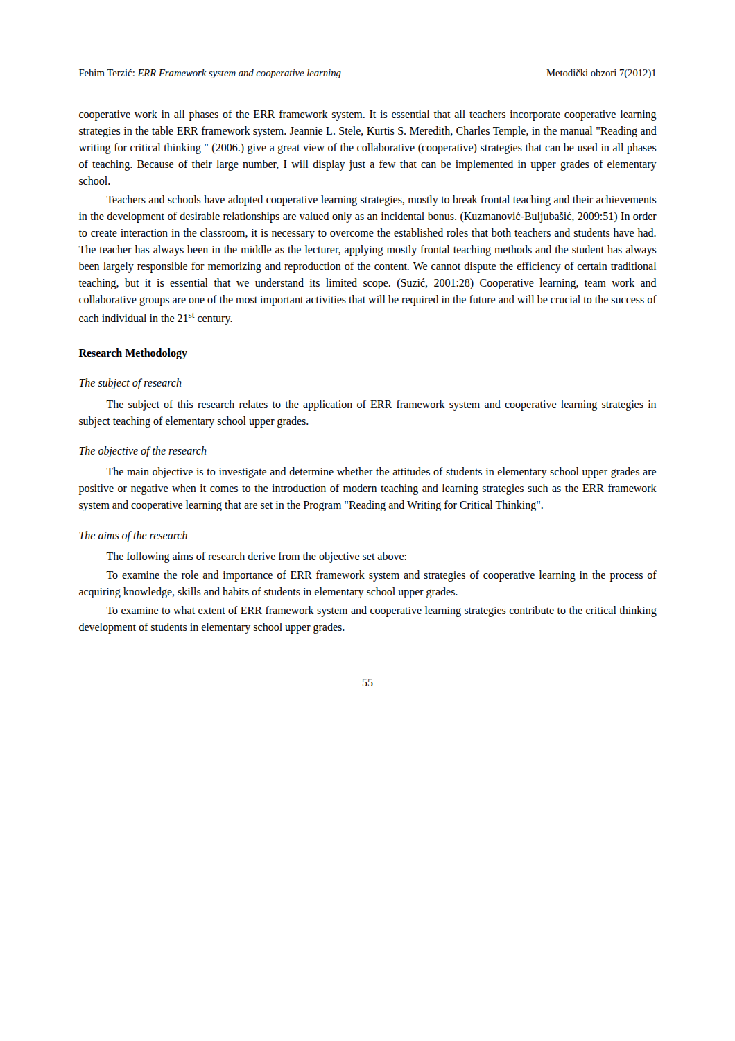Fehim Terzić: ERR Framework system and cooperative learning Metodički obzori 7(2012)1
cooperative work in all phases of the ERR framework system. It is essential that all teachers incorporate cooperative learning strategies in the table ERR framework system. Jeannie L. Stele, Kurtis S. Meredith, Charles Temple, in the manual "Reading and writing for critical thinking " (2006.) give a great view of the collaborative (cooperative) strategies that can be used in all phases of teaching. Because of their large number, I will display just a few that can be implemented in upper grades of elementary school.
Teachers and schools have adopted cooperative learning strategies, mostly to break frontal teaching and their achievements in the development of desirable relationships are valued only as an incidental bonus. (Kuzmanović-Buljubašić, 2009:51) In order to create interaction in the classroom, it is necessary to overcome the established roles that both teachers and students have had. The teacher has always been in the middle as the lecturer, applying mostly frontal teaching methods and the student has always been largely responsible for memorizing and reproduction of the content. We cannot dispute the efficiency of certain traditional teaching, but it is essential that we understand its limited scope. (Suzić, 2001:28) Cooperative learning, team work and collaborative groups are one of the most important activities that will be required in the future and will be crucial to the success of each individual in the 21st century.
Research Methodology
The subject of research
The subject of this research relates to the application of ERR framework system and cooperative learning strategies in subject teaching of elementary school upper grades.
The objective of the research
The main objective is to investigate and determine whether the attitudes of students in elementary school upper grades are positive or negative when it comes to the introduction of modern teaching and learning strategies such as the ERR framework system and cooperative learning that are set in the Program "Reading and Writing for Critical Thinking".
The aims of the research
The following aims of research derive from the objective set above:
To examine the role and importance of ERR framework system and strategies of cooperative learning in the process of acquiring knowledge, skills and habits of students in elementary school upper grades.
To examine to what extent of ERR framework system and cooperative learning strategies contribute to the critical thinking development of students in elementary school upper grades.
55